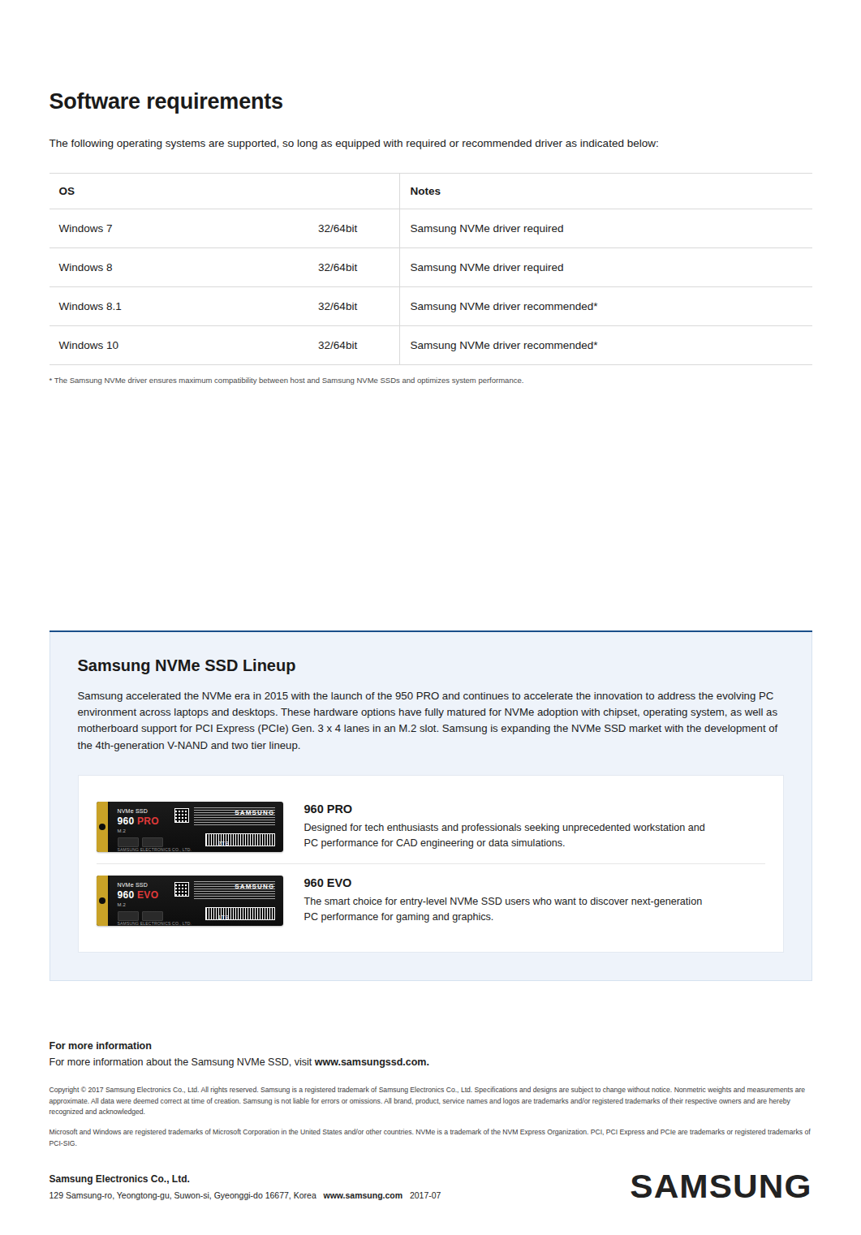Software requirements
The following operating systems are supported, so long as equipped with required or recommended driver as indicated below:
| OS | Notes |
| --- | --- |
| Windows 7 | 32/64bit | Samsung NVMe driver required |
| Windows 8 | 32/64bit | Samsung NVMe driver required |
| Windows 8.1 | 32/64bit | Samsung NVMe driver recommended* |
| Windows 10 | 32/64bit | Samsung NVMe driver recommended* |
* The Samsung NVMe driver ensures maximum compatibility between host and Samsung NVMe SSDs and optimizes system performance.
Samsung NVMe SSD Lineup
Samsung accelerated the NVMe era in 2015 with the launch of the 950 PRO and continues to accelerate the innovation to address the evolving PC environment across laptops and desktops. These hardware options have fully matured for NVMe adoption with chipset, operating system, as well as motherboard support for PCI Express (PCIe) Gen. 3 x 4 lanes in an M.2 slot. Samsung is expanding the NVMe SSD market with the development of the 4th-generation V-NAND and two tier lineup.
NVMe SSD 960 PRO M.2 SAMSUNG 2TB SAMSUNG ELECTRONICS CO., LTD.
960 PRO
Designed for tech enthusiasts and professionals seeking unprecedented workstation and
PC performance for CAD engineering or data simulations.
NVMe SSD 960 EVO M.2 SAMSUNG 1TB SAMSUNG ELECTRONICS CO., LTD.
960 EVO
The smart choice for entry-level NVMe SSD users who want to discover next-generation
PC performance for gaming and graphics.
For more information
For more information about the Samsung NVMe SSD, visit www.samsungssd.com.
Copyright © 2017 Samsung Electronics Co., Ltd. All rights reserved. Samsung is a registered trademark of Samsung Electronics Co., Ltd. Specifications and designs are subject to change without notice. Nonmetric weights and measurements are approximate. All data were deemed correct at time of creation. Samsung is not liable for errors or omissions. All brand, product, service names and logos are trademarks and/or registered trademarks of their respective owners and are hereby recognized and acknowledged.
Microsoft and Windows are registered trademarks of Microsoft Corporation in the United States and/or other countries. NVMe is a trademark of the NVM Express Organization. PCI, PCI Express and PCIe are trademarks or registered trademarks of PCI-SIG.
Samsung Electronics Co., Ltd. 129 Samsung-ro, Yeongtong-gu, Suwon-si, Gyeonggi-do 16677, Korea www.samsung.com 2017-07
SAMSUNG